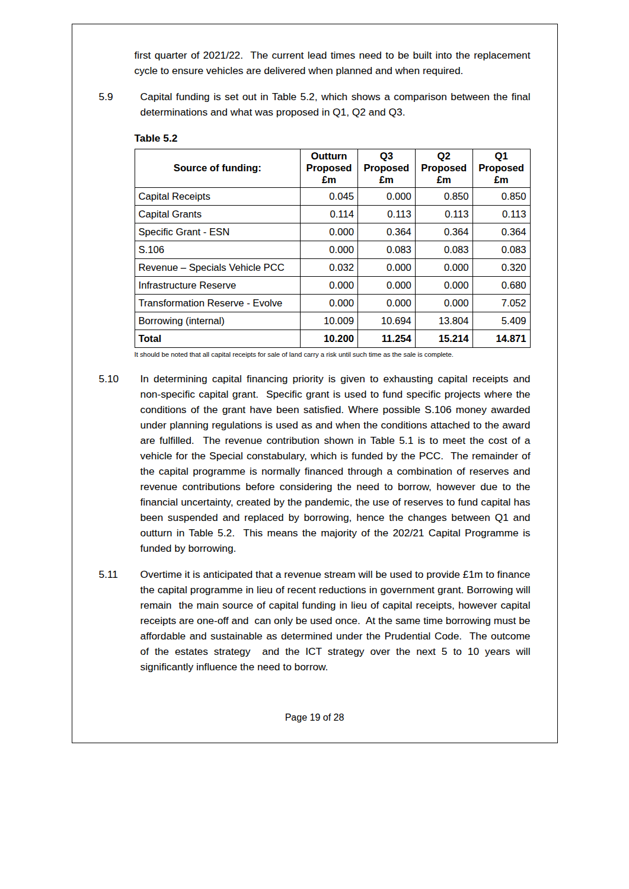first quarter of 2021/22. The current lead times need to be built into the replacement cycle to ensure vehicles are delivered when planned and when required.
5.9
Capital funding is set out in Table 5.2, which shows a comparison between the final determinations and what was proposed in Q1, Q2 and Q3.
Table 5.2
| Source of funding: | Outturn Proposed £m | Q3 Proposed £m | Q2 Proposed £m | Q1 Proposed £m |
| --- | --- | --- | --- | --- |
| Capital Receipts | 0.045 | 0.000 | 0.850 | 0.850 |
| Capital Grants | 0.114 | 0.113 | 0.113 | 0.113 |
| Specific Grant - ESN | 0.000 | 0.364 | 0.364 | 0.364 |
| S.106 | 0.000 | 0.083 | 0.083 | 0.083 |
| Revenue – Specials Vehicle PCC | 0.032 | 0.000 | 0.000 | 0.320 |
| Infrastructure Reserve | 0.000 | 0.000 | 0.000 | 0.680 |
| Transformation Reserve - Evolve | 0.000 | 0.000 | 0.000 | 7.052 |
| Borrowing (internal) | 10.009 | 10.694 | 13.804 | 5.409 |
| Total | 10.200 | 11.254 | 15.214 | 14.871 |
It should be noted that all capital receipts for sale of land carry a risk until such time as the sale is complete.
5.10
In determining capital financing priority is given to exhausting capital receipts and non-specific capital grant. Specific grant is used to fund specific projects where the conditions of the grant have been satisfied. Where possible S.106 money awarded under planning regulations is used as and when the conditions attached to the award are fulfilled. The revenue contribution shown in Table 5.1 is to meet the cost of a vehicle for the Special constabulary, which is funded by the PCC. The remainder of the capital programme is normally financed through a combination of reserves and revenue contributions before considering the need to borrow, however due to the financial uncertainty, created by the pandemic, the use of reserves to fund capital has been suspended and replaced by borrowing, hence the changes between Q1 and outturn in Table 5.2. This means the majority of the 202/21 Capital Programme is funded by borrowing.
5.11
Overtime it is anticipated that a revenue stream will be used to provide £1m to finance the capital programme in lieu of recent reductions in government grant. Borrowing will remain the main source of capital funding in lieu of capital receipts, however capital receipts are one-off and can only be used once. At the same time borrowing must be affordable and sustainable as determined under the Prudential Code. The outcome of the estates strategy and the ICT strategy over the next 5 to 10 years will significantly influence the need to borrow.
Page 19 of 28